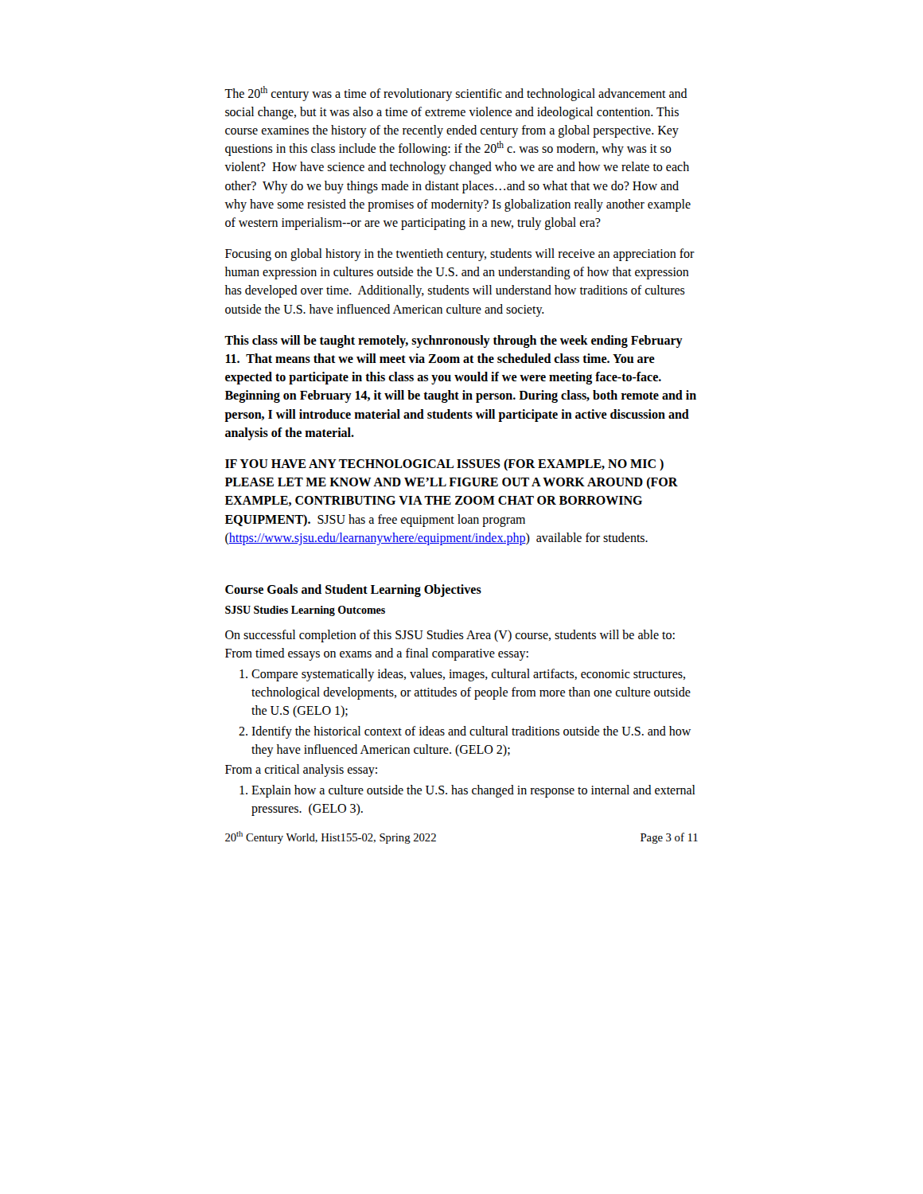The 20th century was a time of revolutionary scientific and technological advancement and social change, but it was also a time of extreme violence and ideological contention. This course examines the history of the recently ended century from a global perspective. Key questions in this class include the following: if the 20th c. was so modern, why was it so violent? How have science and technology changed who we are and how we relate to each other? Why do we buy things made in distant places…and so what that we do? How and why have some resisted the promises of modernity? Is globalization really another example of western imperialism--or are we participating in a new, truly global era?
Focusing on global history in the twentieth century, students will receive an appreciation for human expression in cultures outside the U.S. and an understanding of how that expression has developed over time. Additionally, students will understand how traditions of cultures outside the U.S. have influenced American culture and society.
This class will be taught remotely, sychnronously through the week ending February 11. That means that we will meet via Zoom at the scheduled class time. You are expected to participate in this class as you would if we were meeting face-to-face. Beginning on February 14, it will be taught in person. During class, both remote and in person, I will introduce material and students will participate in active discussion and analysis of the material.
IF YOU HAVE ANY TECHNOLOGICAL ISSUES (FOR EXAMPLE, NO MIC ) PLEASE LET ME KNOW AND WE’LL FIGURE OUT A WORK AROUND (FOR EXAMPLE, CONTRIBUTING VIA THE ZOOM CHAT OR BORROWING EQUIPMENT). SJSU has a free equipment loan program (https://www.sjsu.edu/learnanywhere/equipment/index.php) available for students.
Course Goals and Student Learning Objectives
SJSU Studies Learning Outcomes
On successful completion of this SJSU Studies Area (V) course, students will be able to:
From timed essays on exams and a final comparative essay:
Compare systematically ideas, values, images, cultural artifacts, economic structures, technological developments, or attitudes of people from more than one culture outside the U.S (GELO 1);
Identify the historical context of ideas and cultural traditions outside the U.S. and how they have influenced American culture. (GELO 2);
From a critical analysis essay:
Explain how a culture outside the U.S. has changed in response to internal and external pressures. (GELO 3).
20th Century World, Hist155-02, Spring 2022 Page 3 of 11